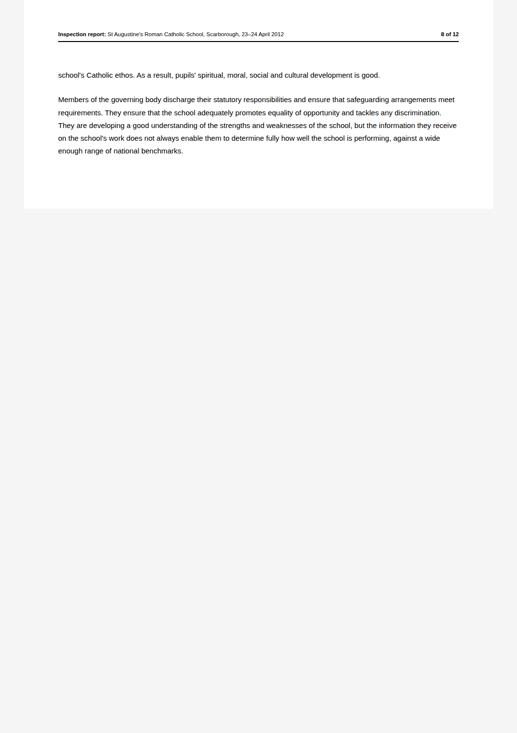Inspection report: St Augustine's Roman Catholic School, Scarborough, 23–24 April 2012 8 of 12
school's Catholic ethos. As a result, pupils' spiritual, moral, social and cultural development is good.
Members of the governing body discharge their statutory responsibilities and ensure that safeguarding arrangements meet requirements. They ensure that the school adequately promotes equality of opportunity and tackles any discrimination. They are developing a good understanding of the strengths and weaknesses of the school, but the information they receive on the school's work does not always enable them to determine fully how well the school is performing, against a wide enough range of national benchmarks.